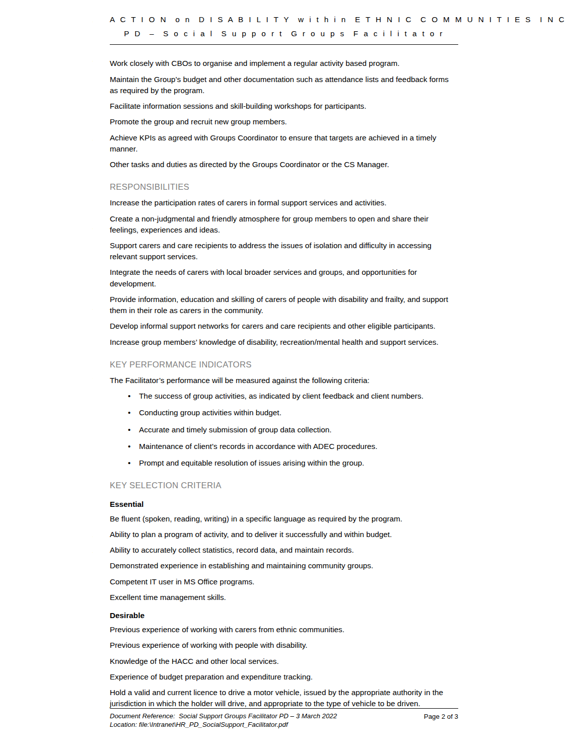A C T I O N o n D I S A B I L I T Y w i t h i n E T H N I C C O M M U N I T I E S I N C .
P D – S o c i a l S u p p o r t G r o u p s F a c i l i t a t o r
Work closely with CBOs to organise and implement a regular activity based program.
Maintain the Group’s budget and other documentation such as attendance lists and feedback forms as required by the program.
Facilitate information sessions and skill-building workshops for participants.
Promote the group and recruit new group members.
Achieve KPIs as agreed with Groups Coordinator to ensure that targets are achieved in a timely manner.
Other tasks and duties as directed by the Groups Coordinator or the CS Manager.
RESPONSIBILITIES
Increase the participation rates of carers in formal support services and activities.
Create a non-judgmental and friendly atmosphere for group members to open and share their feelings, experiences and ideas.
Support carers and care recipients to address the issues of isolation and difficulty in accessing relevant support services.
Integrate the needs of carers with local broader services and groups, and opportunities for development.
Provide information, education and skilling of carers of people with disability and frailty, and support them in their role as carers in the community.
Develop informal support networks for carers and care recipients and other eligible participants.
Increase group members’ knowledge of disability, recreation/mental health and support services.
KEY PERFORMANCE INDICATORS
The Facilitator’s performance will be measured against the following criteria:
The success of group activities, as indicated by client feedback and client numbers.
Conducting group activities within budget.
Accurate and timely submission of group data collection.
Maintenance of client’s records in accordance with ADEC procedures.
Prompt and equitable resolution of issues arising within the group.
KEY SELECTION CRITERIA
Essential
Be fluent (spoken, reading, writing) in a specific language as required by the program.
Ability to plan a program of activity, and to deliver it successfully and within budget.
Ability to accurately collect statistics, record data, and maintain records.
Demonstrated experience in establishing and maintaining community groups.
Competent IT user in MS Office programs.
Excellent time management skills.
Desirable
Previous experience of working with carers from ethnic communities.
Previous experience of working with people with disability.
Knowledge of the HACC and other local services.
Experience of budget preparation and expenditure tracking.
Hold a valid and current licence to drive a motor vehicle, issued by the appropriate authority in the jurisdiction in which the holder will drive, and appropriate to the type of vehicle to be driven.
Document Reference: Social Support Groups Facilitator PD – 3 March 2022
Location: file:\Intranet\HR_PD_SocialSupport_Facilitator.pdf
Page 2 of 3